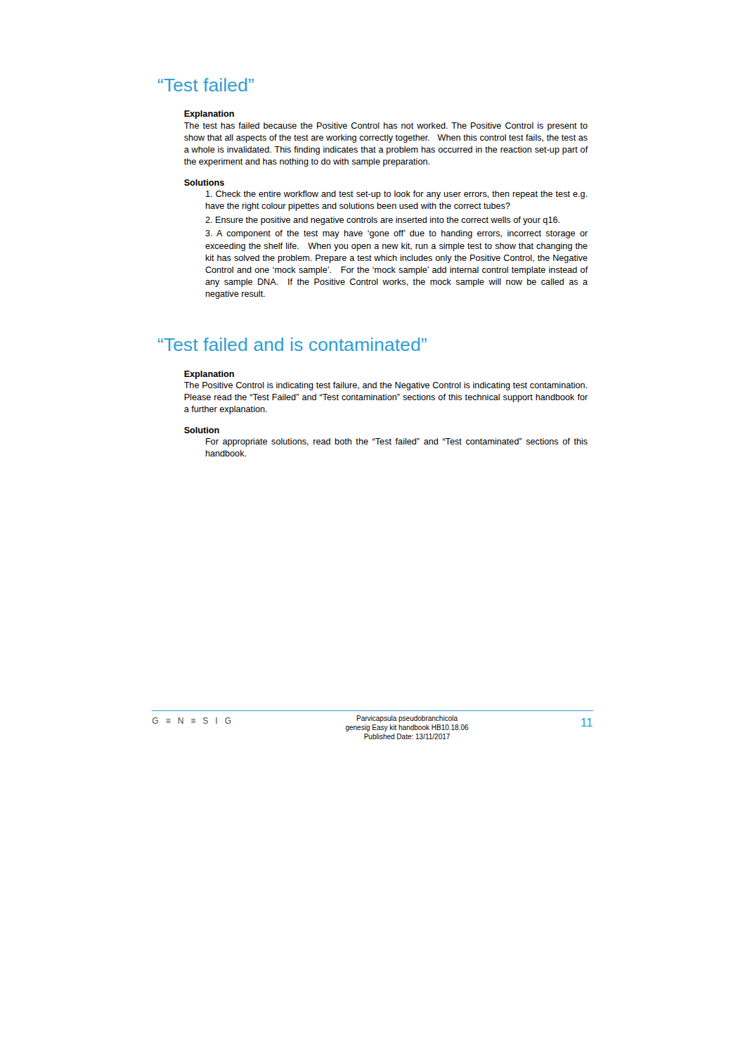“Test failed”
Explanation
The test has failed because the Positive Control has not worked. The Positive Control is present to show that all aspects of the test are working correctly together. When this control test fails, the test as a whole is invalidated. This finding indicates that a problem has occurred in the reaction set-up part of the experiment and has nothing to do with sample preparation.
Solutions
1. Check the entire workflow and test set-up to look for any user errors, then repeat the test e.g. have the right colour pipettes and solutions been used with the correct tubes?
2. Ensure the positive and negative controls are inserted into the correct wells of your q16.
3. A component of the test may have ‘gone off’ due to handing errors, incorrect storage or exceeding the shelf life. When you open a new kit, run a simple test to show that changing the kit has solved the problem. Prepare a test which includes only the Positive Control, the Negative Control and one ‘mock sample’. For the ‘mock sample’ add internal control template instead of any sample DNA. If the Positive Control works, the mock sample will now be called as a negative result.
“Test failed and is contaminated”
Explanation
The Positive Control is indicating test failure, and the Negative Control is indicating test contamination. Please read the “Test Failed” and “Test contamination” sections of this technical support handbook for a further explanation.
Solution
For appropriate solutions, read both the “Test failed” and “Test contaminated” sections of this handbook.
G ≡ N ≡ S I G
Parvicapsula pseudobranchicola
genesig Easy kit handbook HB10.18.06
Published Date: 13/11/2017
11